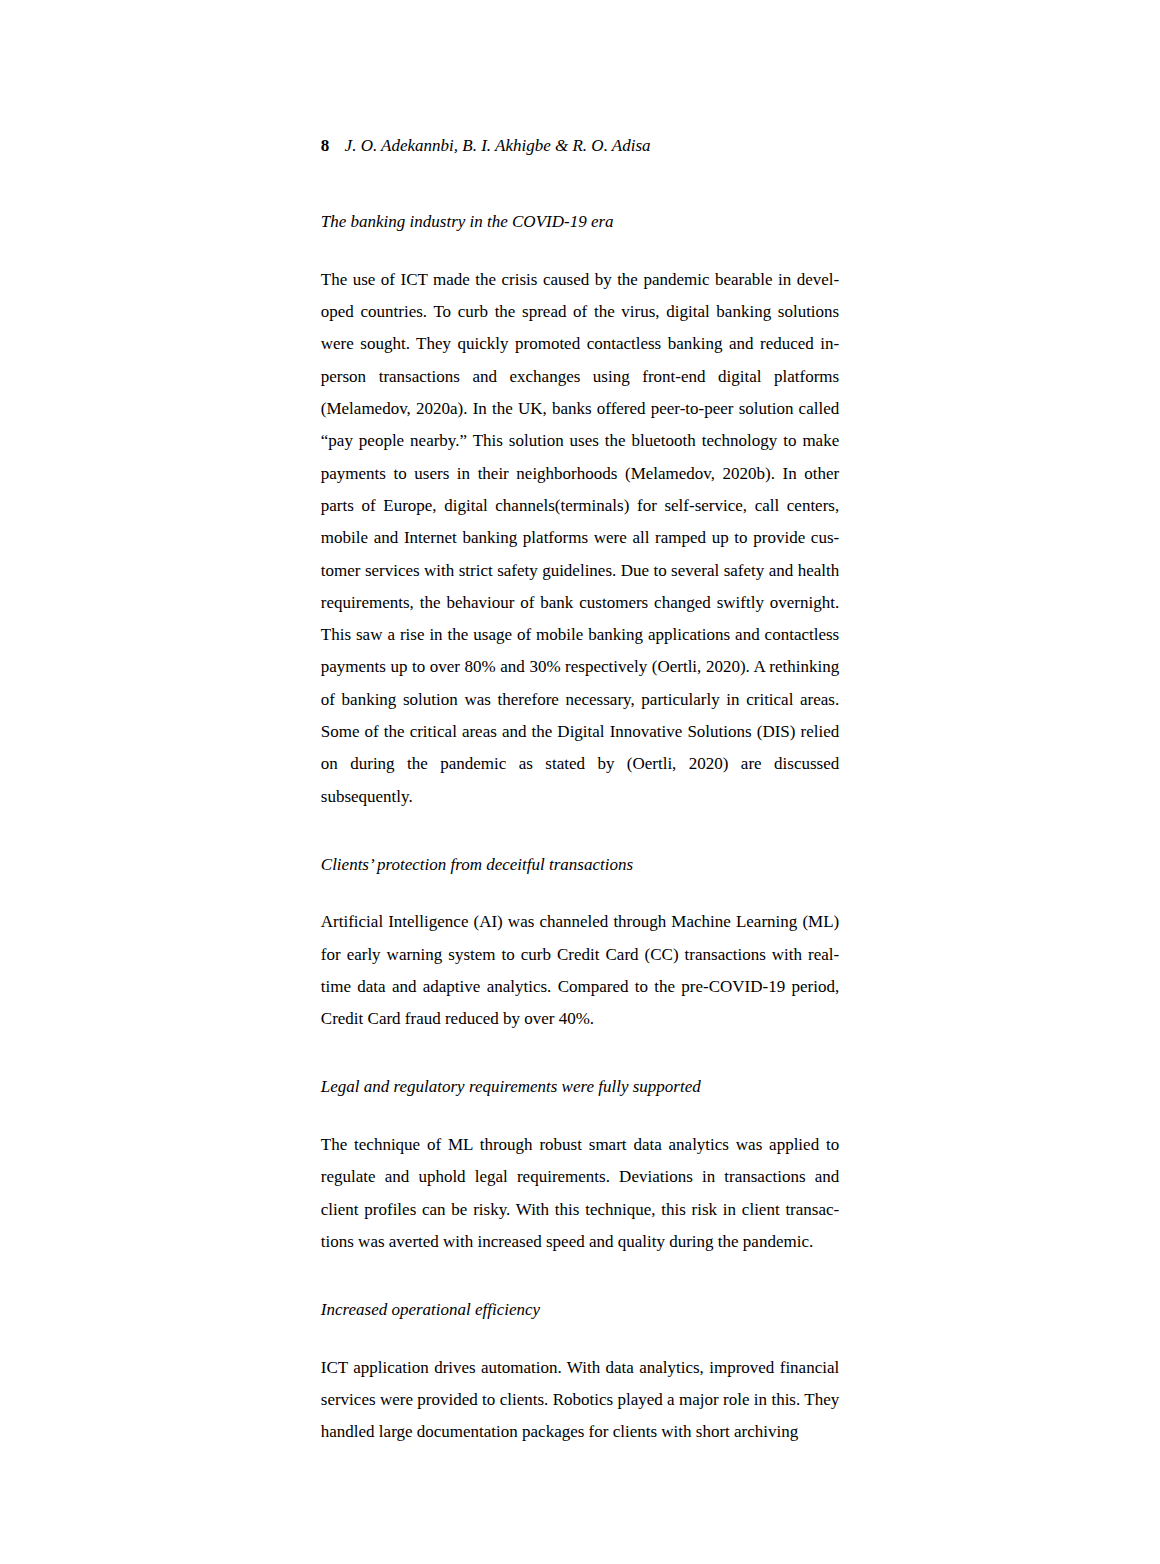8 J. O. Adekannbi, B. I. Akhigbe & R. O. Adisa
The banking industry in the COVID-19 era
The use of ICT made the crisis caused by the pandemic bearable in developed countries. To curb the spread of the virus, digital banking solutions were sought. They quickly promoted contactless banking and reduced in-person transactions and exchanges using front-end digital platforms (Melamedov, 2020a). In the UK, banks offered peer-to-peer solution called “pay people nearby.” This solution uses the bluetooth technology to make payments to users in their neighborhoods (Melamedov, 2020b). In other parts of Europe, digital channels(terminals) for self-service, call centers, mobile and Internet banking platforms were all ramped up to provide customer services with strict safety guidelines. Due to several safety and health requirements, the behaviour of bank customers changed swiftly overnight. This saw a rise in the usage of mobile banking applications and contactless payments up to over 80% and 30% respectively (Oertli, 2020). A rethinking of banking solution was therefore necessary, particularly in critical areas. Some of the critical areas and the Digital Innovative Solutions (DIS) relied on during the pandemic as stated by (Oertli, 2020) are discussed subsequently.
Clients’ protection from deceitful transactions
Artificial Intelligence (AI) was channeled through Machine Learning (ML) for early warning system to curb Credit Card (CC) transactions with real-time data and adaptive analytics. Compared to the pre-COVID-19 period, Credit Card fraud reduced by over 40%.
Legal and regulatory requirements were fully supported
The technique of ML through robust smart data analytics was applied to regulate and uphold legal requirements. Deviations in transactions and client profiles can be risky. With this technique, this risk in client transactions was averted with increased speed and quality during the pandemic.
Increased operational efficiency
ICT application drives automation. With data analytics, improved financial services were provided to clients. Robotics played a major role in this. They handled large documentation packages for clients with short archiving